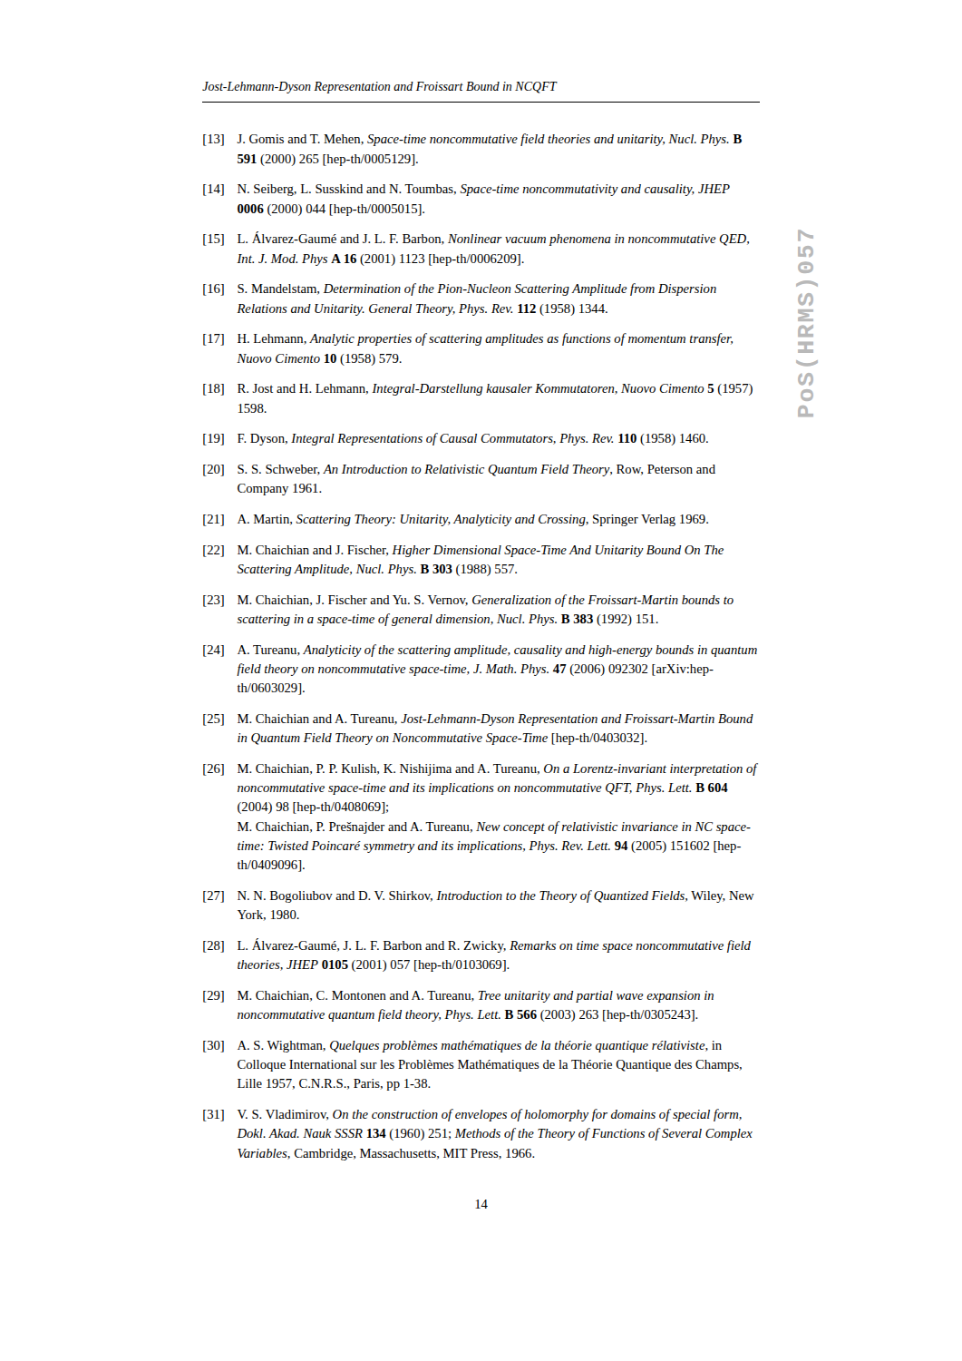Jost-Lehmann-Dyson Representation and Froissart Bound in NCQFT
PoS(HRMS)057
J. Gomis and T. Mehen, Space-time noncommutative field theories and unitarity, Nucl. Phys. B 591 (2000) 265 [hep-th/0005129].
N. Seiberg, L. Susskind and N. Toumbas, Space-time noncommutativity and causality, JHEP 0006 (2000) 044 [hep-th/0005015].
L. Álvarez-Gaumé and J. L. F. Barbon, Nonlinear vacuum phenomena in noncommutative QED, Int. J. Mod. Phys A 16 (2001) 1123 [hep-th/0006209].
S. Mandelstam, Determination of the Pion-Nucleon Scattering Amplitude from Dispersion Relations and Unitarity. General Theory, Phys. Rev. 112 (1958) 1344.
H. Lehmann, Analytic properties of scattering amplitudes as functions of momentum transfer, Nuovo Cimento 10 (1958) 579.
R. Jost and H. Lehmann, Integral-Darstellung kausaler Kommutatoren, Nuovo Cimento 5 (1957) 1598.
F. Dyson, Integral Representations of Causal Commutators, Phys. Rev. 110 (1958) 1460.
S. S. Schweber, An Introduction to Relativistic Quantum Field Theory, Row, Peterson and Company 1961.
A. Martin, Scattering Theory: Unitarity, Analyticity and Crossing, Springer Verlag 1969.
M. Chaichian and J. Fischer, Higher Dimensional Space-Time And Unitarity Bound On The Scattering Amplitude, Nucl. Phys. B 303 (1988) 557.
M. Chaichian, J. Fischer and Yu. S. Vernov, Generalization of the Froissart-Martin bounds to scattering in a space-time of general dimension, Nucl. Phys. B 383 (1992) 151.
A. Tureanu, Analyticity of the scattering amplitude, causality and high-energy bounds in quantum field theory on noncommutative space-time, J. Math. Phys. 47 (2006) 092302 [arXiv:hep-th/0603029].
M. Chaichian and A. Tureanu, Jost-Lehmann-Dyson Representation and Froissart-Martin Bound in Quantum Field Theory on Noncommutative Space-Time [hep-th/0403032].
M. Chaichian, P. P. Kulish, K. Nishijima and A. Tureanu, On a Lorentz-invariant interpretation of noncommutative space-time and its implications on noncommutative QFT, Phys. Lett. B 604 (2004) 98 [hep-th/0408069]; M. Chaichian, P. Prešnajder and A. Tureanu, New concept of relativistic invariance in NC space-time: Twisted Poincaré symmetry and its implications, Phys. Rev. Lett. 94 (2005) 151602 [hep-th/0409096].
N. N. Bogoliubov and D. V. Shirkov, Introduction to the Theory of Quantized Fields, Wiley, New York, 1980.
L. Álvarez-Gaumé, J. L. F. Barbon and R. Zwicky, Remarks on time space noncommutative field theories, JHEP 0105 (2001) 057 [hep-th/0103069].
M. Chaichian, C. Montonen and A. Tureanu, Tree unitarity and partial wave expansion in noncommutative quantum field theory, Phys. Lett. B 566 (2003) 263 [hep-th/0305243].
A. S. Wightman, Quelques problèmes mathématiques de la théorie quantique rélativiste, in Colloque International sur les Problèmes Mathématiques de la Théorie Quantique des Champs, Lille 1957, C.N.R.S., Paris, pp 1-38.
V. S. Vladimirov, On the construction of envelopes of holomorphy for domains of special form, Dokl. Akad. Nauk SSSR 134 (1960) 251; Methods of the Theory of Functions of Several Complex Variables, Cambridge, Massachusetts, MIT Press, 1966.
14